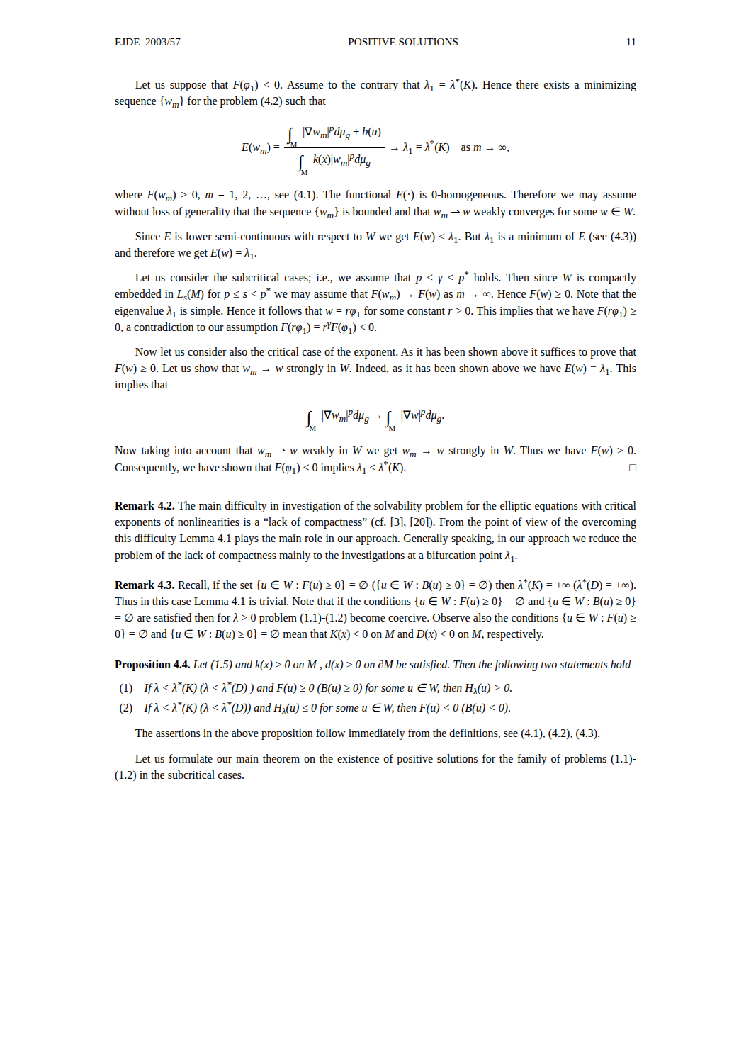EJDE–2003/57 POSITIVE SOLUTIONS 11
Let us suppose that F(φ1) < 0. Assume to the contrary that λ1 = λ*(K). Hence there exists a minimizing sequence {wm} for the problem (4.2) such that
E(wm) = ∫M|∇wm|pdμg + b(u) ∫M k(x)|wm|pdμg → λ1 = λ*(K) as m → ∞,
where F(wm) ≥ 0, m = 1, 2, …, see (4.1). The functional E(·) is 0-homogeneous. Therefore we may assume without loss of generality that the sequence {wm} is bounded and that wm ⇀ w weakly converges for some w ∈ W.
Since E is lower semi-continuous with respect to W we get E(w) ≤ λ1. But λ1 is a minimum of E (see (4.3)) and therefore we get E(w) = λ1.
Let us consider the subcritical cases; i.e., we assume that p < γ < p* holds. Then since W is compactly embedded in Ls(M) for p ≤ s < p* we may assume that F(wm) → F(w) as m → ∞. Hence F(w) ≥ 0. Note that the eigenvalue λ1 is simple. Hence it follows that w = rφ1 for some constant r > 0. This implies that we have F(rφ1) ≥ 0, a contradiction to our assumption F(rφ1) = rγF(φ1) < 0.
Now let us consider also the critical case of the exponent. As it has been shown above it suffices to prove that F(w) ≥ 0. Let us show that wm → w strongly in W. Indeed, as it has been shown above we have E(w) = λ1. This implies that
∫M|∇wm|pdμg → ∫M|∇w|pdμg.
Now taking into account that wm ⇀ w weakly in W we get wm → w strongly in W. Thus we have F(w) ≥ 0. Consequently, we have shown that F(φ1) < 0 implies λ1 < λ*(K). □
Remark 4.2. The main difficulty in investigation of the solvability problem for the elliptic equations with critical exponents of nonlinearities is a “lack of compactness” (cf. [3], [20]). From the point of view of the overcoming this difficulty Lemma 4.1 plays the main role in our approach. Generally speaking, in our approach we reduce the problem of the lack of compactness mainly to the investigations at a bifurcation point λ1.
Remark 4.3. Recall, if the set {u ∈ W : F(u) ≥ 0} = ∅ ({u ∈ W : B(u) ≥ 0} = ∅) then λ*(K) = +∞ (λ*(D) = +∞). Thus in this case Lemma 4.1 is trivial. Note that if the conditions {u ∈ W : F(u) ≥ 0} = ∅ and {u ∈ W : B(u) ≥ 0} = ∅ are satisfied then for λ > 0 problem (1.1)-(1.2) become coercive. Observe also the conditions {u ∈ W : F(u) ≥ 0} = ∅ and {u ∈ W : B(u) ≥ 0} = ∅ mean that K(x) < 0 on M and D(x) < 0 on M, respectively.
Proposition 4.4. Let (1.5) and k(x) ≥ 0 on M , d(x) ≥ 0 on ∂M be satisfied. Then the following two statements hold
If λ < λ*(K) (λ < λ*(D) ) and F(u) ≥ 0 (B(u) ≥ 0) for some u ∈ W, then Hλ(u) > 0.
If λ < λ*(K) (λ < λ*(D)) and Hλ(u) ≤ 0 for some u ∈ W, then F(u) < 0 (B(u) < 0).
The assertions in the above proposition follow immediately from the definitions, see (4.1), (4.2), (4.3).
Let us formulate our main theorem on the existence of positive solutions for the family of problems (1.1)-(1.2) in the subcritical cases.